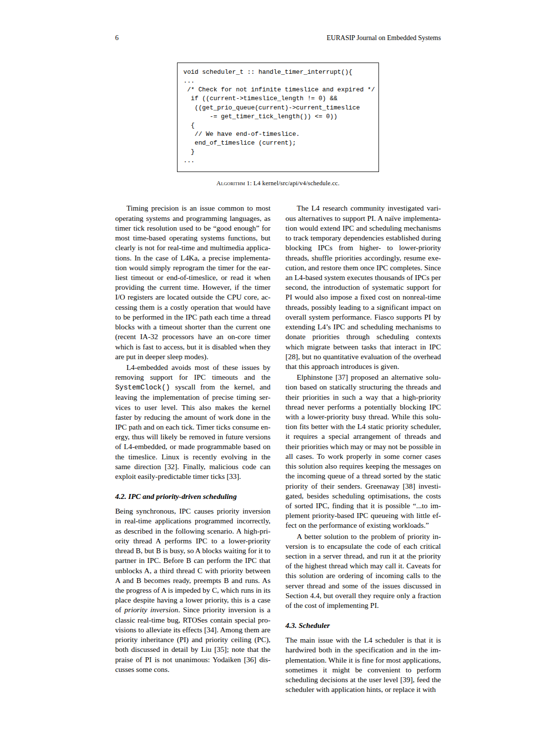6
EURASIP Journal on Embedded Systems
void scheduler_t :: handle_timer_interrupt(){ ... /* Check for not infinite timeslice and expired */ if ((current->timeslice_length != 0) && ((get_prio_queue(current)->current_timeslice -= get_timer_tick_length()) <= 0)) { // We have end-of-timeslice. end_of_timeslice (current); } ...
Algorithm 1: L4 kernel/src/api/v4/schedule.cc.
Timing precision is an issue common to most operating systems and programming languages, as timer tick resolution used to be “good enough” for most time-based operating systems functions, but clearly is not for real-time and multimedia applications. In the case of L4Ka, a precise implementation would simply reprogram the timer for the earliest timeout or end-of-timeslice, or read it when providing the current time. However, if the timer I/O registers are located outside the CPU core, accessing them is a costly operation that would have to be performed in the IPC path each time a thread blocks with a timeout shorter than the current one (recent IA-32 processors have an on-core timer which is fast to access, but it is disabled when they are put in deeper sleep modes).
L4-embedded avoids most of these issues by removing support for IPC timeouts and the SystemClock() syscall from the kernel, and leaving the implementation of precise timing services to user level. This also makes the kernel faster by reducing the amount of work done in the IPC path and on each tick. Timer ticks consume energy, thus will likely be removed in future versions of L4-embedded, or made programmable based on the timeslice. Linux is recently evolving in the same direction [32]. Finally, malicious code can exploit easily-predictable timer ticks [33].
4.2. IPC and priority-driven scheduling
Being synchronous, IPC causes priority inversion in real-time applications programmed incorrectly, as described in the following scenario. A high-priority thread A performs IPC to a lower-priority thread B, but B is busy, so A blocks waiting for it to partner in IPC. Before B can perform the IPC that unblocks A, a third thread C with priority between A and B becomes ready, preempts B and runs. As the progress of A is impeded by C, which runs in its place despite having a lower priority, this is a case of priority inversion. Since priority inversion is a classic real-time bug, RTOSes contain special provisions to alleviate its effects [34]. Among them are priority inheritance (PI) and priority ceiling (PC), both discussed in detail by Liu [35]; note that the praise of PI is not unanimous: Yodaiken [36] discusses some cons.
The L4 research community investigated various alternatives to support PI. A naïve implementation would extend IPC and scheduling mechanisms to track temporary dependencies established during blocking IPCs from higher- to lower-priority threads, shuffle priorities accordingly, resume execution, and restore them once IPC completes. Since an L4-based system executes thousands of IPCs per second, the introduction of systematic support for PI would also impose a fixed cost on nonreal-time threads, possibly leading to a significant impact on overall system performance. Fiasco supports PI by extending L4’s IPC and scheduling mechanisms to donate priorities through scheduling contexts which migrate between tasks that interact in IPC [28], but no quantitative evaluation of the overhead that this approach introduces is given.
Elphinstone [37] proposed an alternative solution based on statically structuring the threads and their priorities in such a way that a high-priority thread never performs a potentially blocking IPC with a lower-priority busy thread. While this solution fits better with the L4 static priority scheduler, it requires a special arrangement of threads and their priorities which may or may not be possible in all cases. To work properly in some corner cases this solution also requires keeping the messages on the incoming queue of a thread sorted by the static priority of their senders. Greenaway [38] investigated, besides scheduling optimisations, the costs of sorted IPC, finding that it is possible “...to implement priority-based IPC queueing with little effect on the performance of existing workloads.”
A better solution to the problem of priority inversion is to encapsulate the code of each critical section in a server thread, and run it at the priority of the highest thread which may call it. Caveats for this solution are ordering of incoming calls to the server thread and some of the issues discussed in Section 4.4, but overall they require only a fraction of the cost of implementing PI.
4.3. Scheduler
The main issue with the L4 scheduler is that it is hardwired both in the specification and in the implementation. While it is fine for most applications, sometimes it might be convenient to perform scheduling decisions at the user level [39], feed the scheduler with application hints, or replace it with